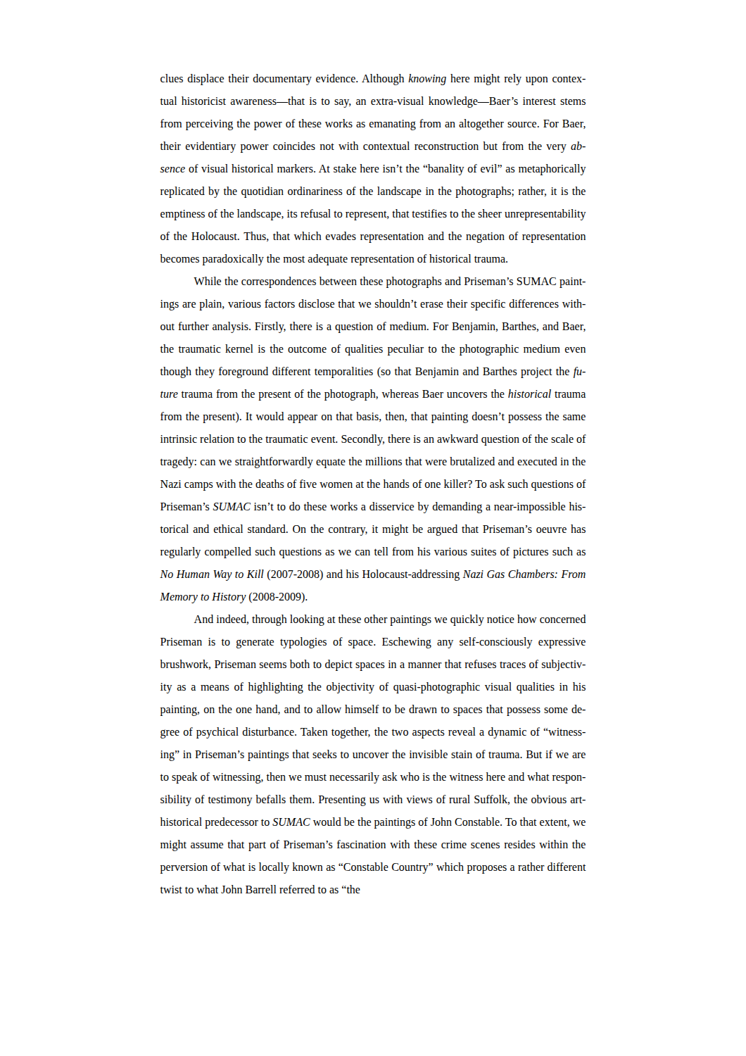clues displace their documentary evidence. Although knowing here might rely upon contextual historicist awareness—that is to say, an extra-visual knowledge—Baer’s interest stems from perceiving the power of these works as emanating from an altogether source. For Baer, their evidentiary power coincides not with contextual reconstruction but from the very absence of visual historical markers. At stake here isn’t the “banality of evil” as metaphorically replicated by the quotidian ordinariness of the landscape in the photographs; rather, it is the emptiness of the landscape, its refusal to represent, that testifies to the sheer unrepresentability of the Holocaust. Thus, that which evades representation and the negation of representation becomes paradoxically the most adequate representation of historical trauma.
While the correspondences between these photographs and Priseman’s SUMAC paintings are plain, various factors disclose that we shouldn’t erase their specific differences without further analysis. Firstly, there is a question of medium. For Benjamin, Barthes, and Baer, the traumatic kernel is the outcome of qualities peculiar to the photographic medium even though they foreground different temporalities (so that Benjamin and Barthes project the future trauma from the present of the photograph, whereas Baer uncovers the historical trauma from the present). It would appear on that basis, then, that painting doesn’t possess the same intrinsic relation to the traumatic event. Secondly, there is an awkward question of the scale of tragedy: can we straightforwardly equate the millions that were brutalized and executed in the Nazi camps with the deaths of five women at the hands of one killer? To ask such questions of Priseman’s SUMAC isn’t to do these works a disservice by demanding a near-impossible historical and ethical standard. On the contrary, it might be argued that Priseman’s oeuvre has regularly compelled such questions as we can tell from his various suites of pictures such as No Human Way to Kill (2007-2008) and his Holocaust-addressing Nazi Gas Chambers: From Memory to History (2008-2009).
And indeed, through looking at these other paintings we quickly notice how concerned Priseman is to generate typologies of space. Eschewing any self-consciously expressive brushwork, Priseman seems both to depict spaces in a manner that refuses traces of subjectivity as a means of highlighting the objectivity of quasi-photographic visual qualities in his painting, on the one hand, and to allow himself to be drawn to spaces that possess some degree of psychical disturbance. Taken together, the two aspects reveal a dynamic of “witnessing” in Priseman’s paintings that seeks to uncover the invisible stain of trauma. But if we are to speak of witnessing, then we must necessarily ask who is the witness here and what responsibility of testimony befalls them. Presenting us with views of rural Suffolk, the obvious art-historical predecessor to SUMAC would be the paintings of John Constable. To that extent, we might assume that part of Priseman’s fascination with these crime scenes resides within the perversion of what is locally known as “Constable Country” which proposes a rather different twist to what John Barrell referred to as “the